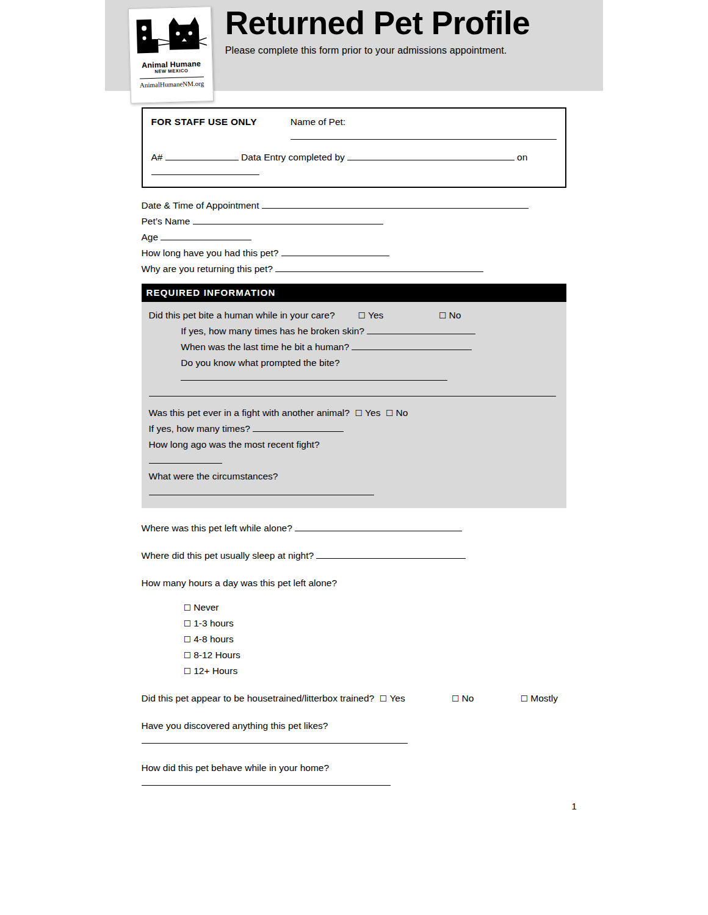Animal HumaneNEW MEXICO
AnimalHumaneNM.org
Returned Pet Profile
Please complete this form prior to your admissions appointment.
FOR STAFF USE ONLY Name of Pet:
A# Data Entry completed by on
Date & Time of Appointment
Pet’s Name
Age
How long have you had this pet?
Why are you returning this pet?
REQUIRED INFORMATION
Did this pet bite a human while in your care? ☐Yes ☐No
If yes, how many times has he broken skin?
When was the last time he bit a human?
Do you know what prompted the bite?
Was this pet ever in a fight with another animal? ☐Yes ☐No
If yes, how many times?
How long ago was the most recent fight?
What were the circumstances?
Where was this pet left while alone?
Where did this pet usually sleep at night?
How many hours a day was this pet left alone?
☐Never
☐1-3 hours
☐4-8 hours
☐8-12 Hours
☐12+ Hours
Did this pet appear to be housetrained/litterbox trained? ☐Yes ☐No ☐Mostly
Have you discovered anything this pet likes?
How did this pet behave while in your home?
1